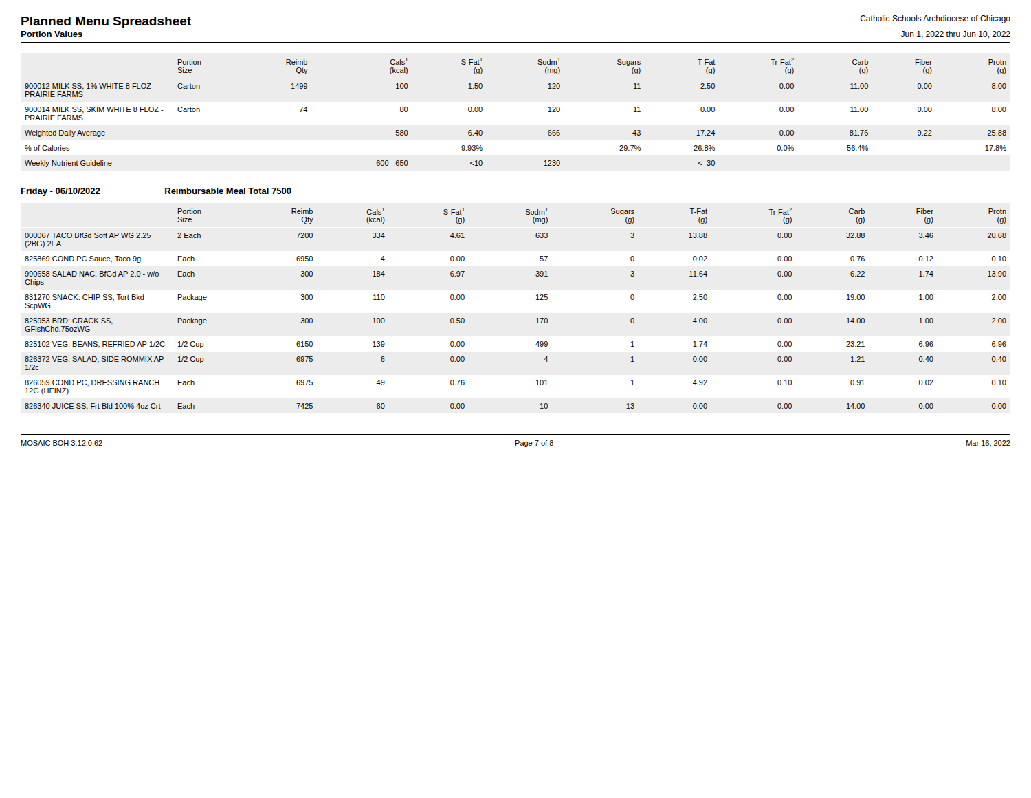Planned Menu Spreadsheet
Catholic Schools Archdiocese of Chicago
Portion Values
Jun 1, 2022 thru Jun 10, 2022
| | Portion Size | Reimb Qty | Cals 1 (kcal) | S-Fat 1 (g) | Sodm 1 (mg) | Sugars (g) | T-Fat (g) | Tr-Fat 2 (g) | Carb (g) | Fiber (g) | Protn (g) |
| --- | --- | --- | --- | --- | --- | --- | --- | --- | --- | --- | --- |
| 900012 MILK SS, 1% WHITE 8 FLOZ - PRAIRIE FARMS | Carton | 1499 | 100 | 1.50 | 120 | 11 | 2.50 | 0.00 | 11.00 | 0.00 | 8.00 |
| 900014 MILK SS, SKIM WHITE 8 FLOZ - PRAIRIE FARMS | Carton | 74 | 80 | 0.00 | 120 | 11 | 0.00 | 0.00 | 11.00 | 0.00 | 8.00 |
| Weighted Daily Average | | | 580 | 6.40 | 666 | 43 | 17.24 | 0.00 | 81.76 | 9.22 | 25.88 |
| % of Calories | | | | 9.93% | | 29.7% | 26.8% | 0.0% | 56.4% | | 17.8% |
| Weekly Nutrient Guideline | | | 600 - 650 | <10 | 1230 | | <=30 | | | | |
Friday - 06/10/2022 Reimbursable Meal Total 7500
| | Portion Size | Reimb Qty | Cals 1 (kcal) | S-Fat 1 (g) | Sodm 1 (mg) | Sugars (g) | T-Fat (g) | Tr-Fat 2 (g) | Carb (g) | Fiber (g) | Protn (g) |
| --- | --- | --- | --- | --- | --- | --- | --- | --- | --- | --- | --- |
| 000067 TACO BfGd Soft AP WG 2.25 (2BG) 2EA | 2 Each | 7200 | 334 | 4.61 | 633 | 3 | 13.88 | 0.00 | 32.88 | 3.46 | 20.68 |
| 825869 COND PC Sauce, Taco 9g | Each | 6950 | 4 | 0.00 | 57 | 0 | 0.02 | 0.00 | 0.76 | 0.12 | 0.10 |
| 990658 SALAD NAC, BfGd AP 2.0 - w/o Chips | Each | 300 | 184 | 6.97 | 391 | 3 | 11.64 | 0.00 | 6.22 | 1.74 | 13.90 |
| 831270 SNACK: CHIP SS, Tort Bkd ScpWG | Package | 300 | 110 | 0.00 | 125 | 0 | 2.50 | 0.00 | 19.00 | 1.00 | 2.00 |
| 825953 BRD: CRACK SS, GFishChd.75ozWG | Package | 300 | 100 | 0.50 | 170 | 0 | 4.00 | 0.00 | 14.00 | 1.00 | 2.00 |
| 825102 VEG: BEANS, REFRIED AP 1/2C | 1/2 Cup | 6150 | 139 | 0.00 | 499 | 1 | 1.74 | 0.00 | 23.21 | 6.96 | 6.96 |
| 826372 VEG: SALAD, SIDE ROMMIX AP 1/2c | 1/2 Cup | 6975 | 6 | 0.00 | 4 | 1 | 0.00 | 0.00 | 1.21 | 0.40 | 0.40 |
| 826059 COND PC, DRESSING RANCH 12G (HEINZ) | Each | 6975 | 49 | 0.76 | 101 | 1 | 4.92 | 0.10 | 0.91 | 0.02 | 0.10 |
| 826340 JUICE SS, Frt Bld 100% 4oz Crt | Each | 7425 | 60 | 0.00 | 10 | 13 | 0.00 | 0.00 | 14.00 | 0.00 | 0.00 |
MOSAIC BOH 3.12.0.62
Page 7 of 8
Mar 16, 2022